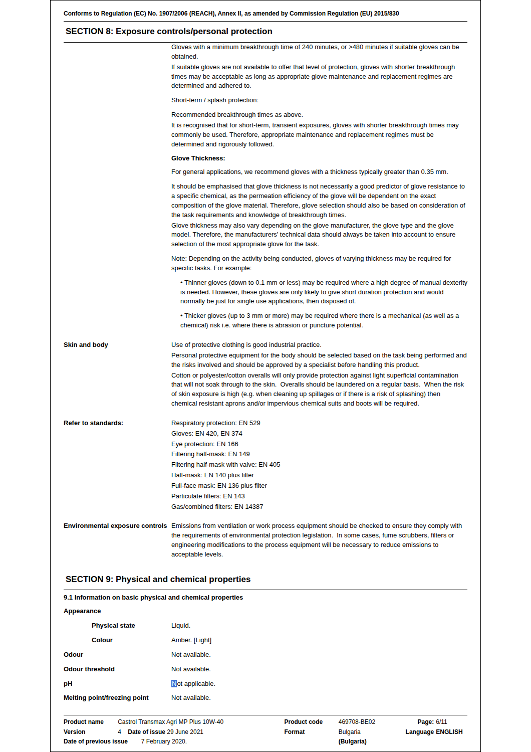Conforms to Regulation (EC) No. 1907/2006 (REACH), Annex II, as amended by Commission Regulation (EU) 2015/830
SECTION 8: Exposure controls/personal protection
| | Gloves with a minimum breakthrough time of 240 minutes, or >480 minutes if suitable gloves can be obtained. If suitable gloves are not available to offer that level of protection, gloves with shorter breakthrough times may be acceptable as long as appropriate glove maintenance and replacement regimes are determined and adhered to. Short-term / splash protection: Recommended breakthrough times as above. It is recognised that for short-term, transient exposures, gloves with shorter breakthrough times may commonly be used. Therefore, appropriate maintenance and replacement regimes must be determined and rigorously followed. Glove Thickness: For general applications, we recommend gloves with a thickness typically greater than 0.35 mm. It should be emphasised that glove thickness is not necessarily a good predictor of glove resistance to a specific chemical, as the permeation efficiency of the glove will be dependent on the exact composition of the glove material. Therefore, glove selection should also be based on consideration of the task requirements and knowledge of breakthrough times. Glove thickness may also vary depending on the glove manufacturer, the glove type and the glove model. Therefore, the manufacturers' technical data should always be taken into account to ensure selection of the most appropriate glove for the task. Note: Depending on the activity being conducted, gloves of varying thickness may be required for specific tasks. For example: • Thinner gloves (down to 0.1 mm or less) may be required where a high degree of manual dexterity is needed. However, these gloves are only likely to give short duration protection and would normally be just for single use applications, then disposed of. • Thicker gloves (up to 3 mm or more) may be required where there is a mechanical (as well as a chemical) risk i.e. where there is abrasion or puncture potential. |
| Skin and body | Use of protective clothing is good industrial practice. Personal protective equipment for the body should be selected based on the task being performed and the risks involved and should be approved by a specialist before handling this product. Cotton or polyester/cotton overalls will only provide protection against light superficial contamination that will not soak through to the skin. Overalls should be laundered on a regular basis. When the risk of skin exposure is high (e.g. when cleaning up spillages or if there is a risk of splashing) then chemical resistant aprons and/or impervious chemical suits and boots will be required. |
| Refer to standards: | Respiratory protection: EN 529 Gloves: EN 420, EN 374 Eye protection: EN 166 Filtering half-mask: EN 149 Filtering half-mask with valve: EN 405 Half-mask: EN 140 plus filter Full-face mask: EN 136 plus filter Particulate filters: EN 143 Gas/combined filters: EN 14387 |
| Environmental exposure controls | Emissions from ventilation or work process equipment should be checked to ensure they comply with the requirements of environmental protection legislation. In some cases, fume scrubbers, filters or engineering modifications to the process equipment will be necessary to reduce emissions to acceptable levels. |
SECTION 9: Physical and chemical properties
9.1 Information on basic physical and chemical properties
| Appearance | |
| Physical state | Liquid. |
| Colour | Amber. [Light] |
| Odour | Not available. |
| Odour threshold | Not available. |
| pH | N ot applicable. |
| Melting point/freezing point | Not available. |
| Product name | Castrol Transmax Agri MP Plus 10W-40 | Product code | 469708-BE02 | Page: | 6/11 |
| Version | 4 Date of issue 29 June 2021 | Format | Bulgaria | Language | ENGLISH |
| Date of previous issue 7 February 2020. | | (Bulgaria) | | |